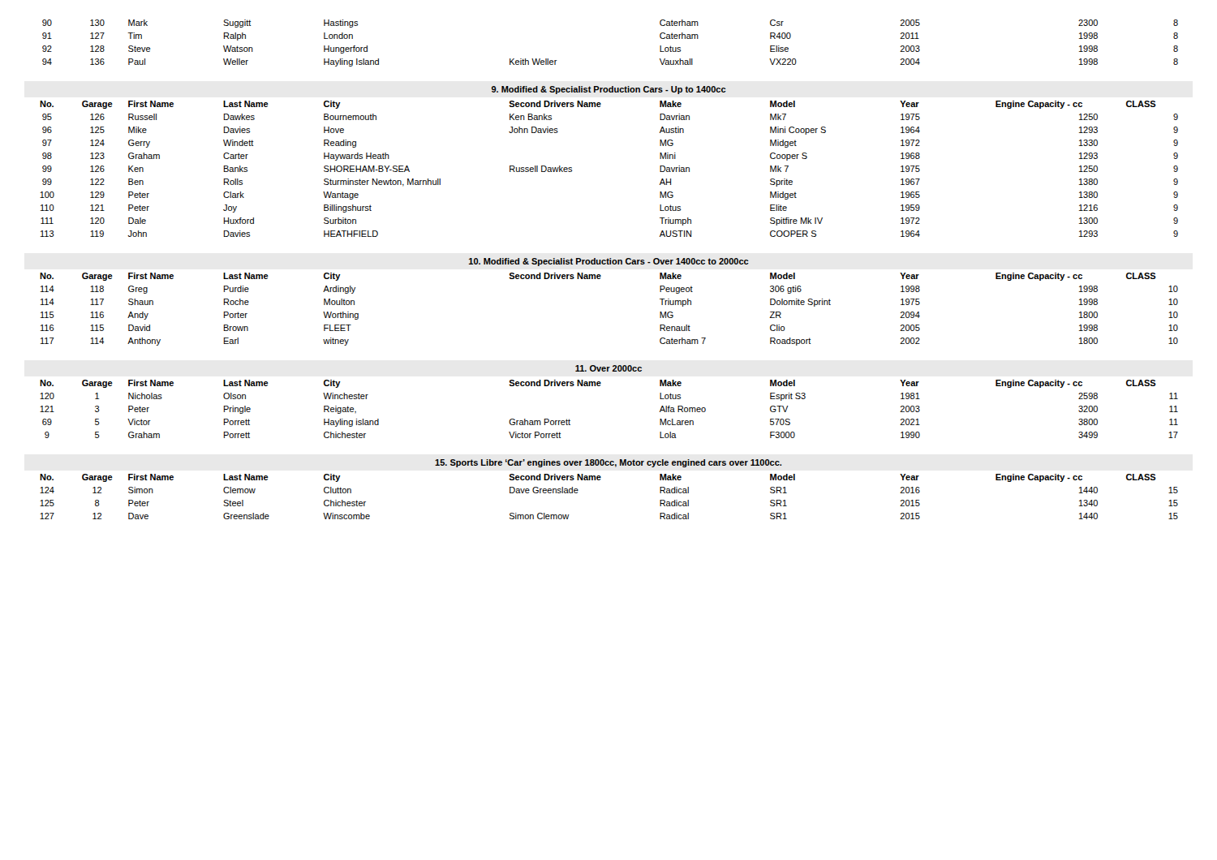| 90 | 130 | Mark | Suggitt | Hastings | | Caterham | Csr | 2005 | 2300 | 8 |
| 91 | 127 | Tim | Ralph | London | | Caterham | R400 | 2011 | 1998 | 8 |
| 92 | 128 | Steve | Watson | Hungerford | | Lotus | Elise | 2003 | 1998 | 8 |
| 94 | 136 | Paul | Weller | Hayling Island | Keith Weller | Vauxhall | VX220 | 2004 | 1998 | 8 |
| 9. Modified & Specialist Production Cars - Up to 1400cc |
| No. | Garage | First Name | Last Name | City | Second Drivers Name | Make | Model | Year | Engine Capacity - cc | CLASS |
| 95 | 126 | Russell | Dawkes | Bournemouth | Ken Banks | Davrian | Mk7 | 1975 | 1250 | 9 |
| 96 | 125 | Mike | Davies | Hove | John Davies | Austin | Mini Cooper S | 1964 | 1293 | 9 |
| 97 | 124 | Gerry | Windett | Reading | | MG | Midget | 1972 | 1330 | 9 |
| 98 | 123 | Graham | Carter | Haywards Heath | | Mini | Cooper S | 1968 | 1293 | 9 |
| 99 | 126 | Ken | Banks | SHOREHAM-BY-SEA | Russell Dawkes | Davrian | Mk 7 | 1975 | 1250 | 9 |
| 99 | 122 | Ben | Rolls | Sturminster Newton, Marnhull | | AH | Sprite | 1967 | 1380 | 9 |
| 100 | 129 | Peter | Clark | Wantage | | MG | Midget | 1965 | 1380 | 9 |
| 110 | 121 | Peter | Joy | Billingshurst | | Lotus | Elite | 1959 | 1216 | 9 |
| 111 | 120 | Dale | Huxford | Surbiton | | Triumph | Spitfire Mk IV | 1972 | 1300 | 9 |
| 113 | 119 | John | Davies | HEATHFIELD | | AUSTIN | COOPER S | 1964 | 1293 | 9 |
| 10. Modified & Specialist Production Cars - Over 1400cc to 2000cc |
| No. | Garage | First Name | Last Name | City | Second Drivers Name | Make | Model | Year | Engine Capacity - cc | CLASS |
| 114 | 118 | Greg | Purdie | Ardingly | | Peugeot | 306 gti6 | 1998 | 1998 | 10 |
| 114 | 117 | Shaun | Roche | Moulton | | Triumph | Dolomite Sprint | 1975 | 1998 | 10 |
| 115 | 116 | Andy | Porter | Worthing | | MG | ZR | 2094 | 1800 | 10 |
| 116 | 115 | David | Brown | FLEET | | Renault | Clio | 2005 | 1998 | 10 |
| 117 | 114 | Anthony | Earl | witney | | Caterham 7 | Roadsport | 2002 | 1800 | 10 |
| 11. Over 2000cc |
| No. | Garage | First Name | Last Name | City | Second Drivers Name | Make | Model | Year | Engine Capacity - cc | CLASS |
| 120 | 1 | Nicholas | Olson | Winchester | | Lotus | Esprit S3 | 1981 | 2598 | 11 |
| 121 | 3 | Peter | Pringle | Reigate, | | Alfa Romeo | GTV | 2003 | 3200 | 11 |
| 69 | 5 | Victor | Porrett | Hayling island | Graham Porrett | McLaren | 570S | 2021 | 3800 | 11 |
| 9 | 5 | Graham | Porrett | Chichester | Victor Porrett | Lola | F3000 | 1990 | 3499 | 17 |
| 15. Sports Libre ‘Car’ engines over 1800cc, Motor cycle engined cars over 1100cc. |
| No. | Garage | First Name | Last Name | City | Second Drivers Name | Make | Model | Year | Engine Capacity - cc | CLASS |
| 124 | 12 | Simon | Clemow | Clutton | Dave Greenslade | Radical | SR1 | 2016 | 1440 | 15 |
| 125 | 8 | Peter | Steel | Chichester | | Radical | SR1 | 2015 | 1340 | 15 |
| 127 | 12 | Dave | Greenslade | Winscombe | Simon Clemow | Radical | SR1 | 2015 | 1440 | 15 |